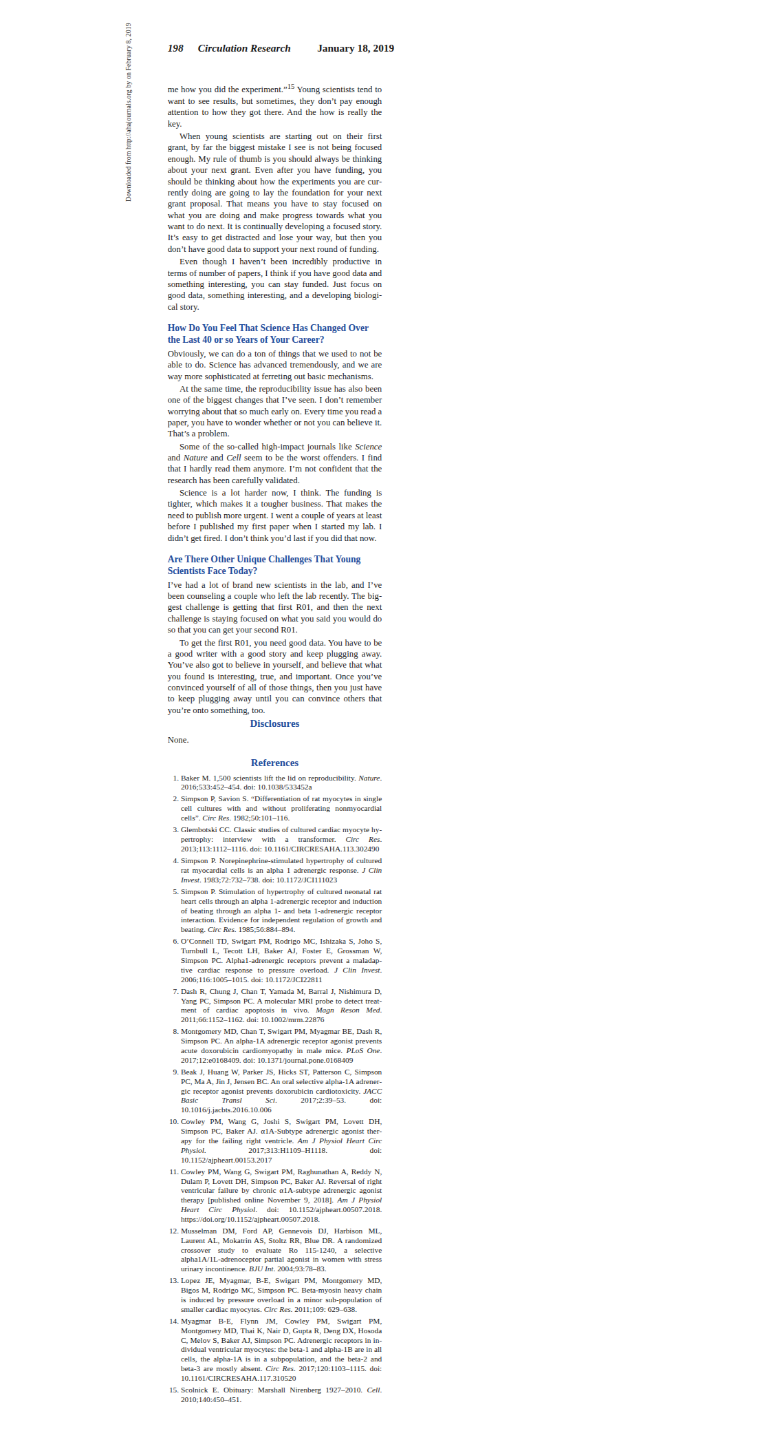Downloaded from http://ahajournals.org by on February 8, 2019
198 Circulation Research January 18, 2019
me how you did the experiment.”15 Young scientists tend to want to see results, but sometimes, they don’t pay enough attention to how they got there. And the how is really the key.
When young scientists are starting out on their first grant, by far the biggest mistake I see is not being focused enough. My rule of thumb is you should always be thinking about your next grant. Even after you have funding, you should be thinking about how the experiments you are currently doing are going to lay the foundation for your next grant proposal. That means you have to stay focused on what you are doing and make progress towards what you want to do next. It is continually developing a focused story. It’s easy to get distracted and lose your way, but then you don’t have good data to support your next round of funding.
Even though I haven’t been incredibly productive in terms of number of papers, I think if you have good data and something interesting, you can stay funded. Just focus on good data, something interesting, and a developing biological story.
How Do You Feel That Science Has Changed Over the Last 40 or so Years of Your Career?
Obviously, we can do a ton of things that we used to not be able to do. Science has advanced tremendously, and we are way more sophisticated at ferreting out basic mechanisms.
At the same time, the reproducibility issue has also been one of the biggest changes that I’ve seen. I don’t remember worrying about that so much early on. Every time you read a paper, you have to wonder whether or not you can believe it. That’s a problem.
Some of the so-called high-impact journals like Science and Nature and Cell seem to be the worst offenders. I find that I hardly read them anymore. I’m not confident that the research has been carefully validated.
Science is a lot harder now, I think. The funding is tighter, which makes it a tougher business. That makes the need to publish more urgent. I went a couple of years at least before I published my first paper when I started my lab. I didn’t get fired. I don’t think you’d last if you did that now.
Are There Other Unique Challenges That Young Scientists Face Today?
I’ve had a lot of brand new scientists in the lab, and I’ve been counseling a couple who left the lab recently. The biggest challenge is getting that first R01, and then the next challenge is staying focused on what you said you would do so that you can get your second R01.
To get the first R01, you need good data. You have to be a good writer with a good story and keep plugging away. You’ve also got to believe in yourself, and believe that what you found is interesting, true, and important. Once you’ve convinced yourself of all of those things, then you just have to keep plugging away until you can convince others that you’re onto something, too.
Disclosures
None.
References
Baker M. 1,500 scientists lift the lid on reproducibility. Nature. 2016;533:452–454. doi: 10.1038/533452a
Simpson P, Savion S. “Differentiation of rat myocytes in single cell cultures with and without proliferating nonmyocardial cells”. Circ Res. 1982;50:101–116.
Glembotski CC. Classic studies of cultured cardiac myocyte hypertrophy: interview with a transformer. Circ Res. 2013;113:1112–1116. doi: 10.1161/CIRCRESAHA.113.302490
Simpson P. Norepinephrine-stimulated hypertrophy of cultured rat myocardial cells is an alpha 1 adrenergic response. J Clin Invest. 1983;72:732–738. doi: 10.1172/JCI111023
Simpson P. Stimulation of hypertrophy of cultured neonatal rat heart cells through an alpha 1-adrenergic receptor and induction of beating through an alpha 1- and beta 1-adrenergic receptor interaction. Evidence for independent regulation of growth and beating. Circ Res. 1985;56:884–894.
O’Connell TD, Swigart PM, Rodrigo MC, Ishizaka S, Joho S, Turnbull L, Tecott LH, Baker AJ, Foster E, Grossman W, Simpson PC. Alpha1-adrenergic receptors prevent a maladaptive cardiac response to pressure overload. J Clin Invest. 2006;116:1005–1015. doi: 10.1172/JCI22811
Dash R, Chung J, Chan T, Yamada M, Barral J, Nishimura D, Yang PC, Simpson PC. A molecular MRI probe to detect treatment of cardiac apoptosis in vivo. Magn Reson Med. 2011;66:1152–1162. doi: 10.1002/mrm.22876
Montgomery MD, Chan T, Swigart PM, Myagmar BE, Dash R, Simpson PC. An alpha-1A adrenergic receptor agonist prevents acute doxorubicin cardiomyopathy in male mice. PLoS One. 2017;12:e0168409. doi: 10.1371/journal.pone.0168409
Beak J, Huang W, Parker JS, Hicks ST, Patterson C, Simpson PC, Ma A, Jin J, Jensen BC. An oral selective alpha-1A adrenergic receptor agonist prevents doxorubicin cardiotoxicity. JACC Basic Transl Sci. 2017;2:39–53. doi: 10.1016/j.jacbts.2016.10.006
Cowley PM, Wang G, Joshi S, Swigart PM, Lovett DH, Simpson PC, Baker AJ. α1A-Subtype adrenergic agonist therapy for the failing right ventricle. Am J Physiol Heart Circ Physiol. 2017;313:H1109–H1118. doi: 10.1152/ajpheart.00153.2017
Cowley PM, Wang G, Swigart PM, Raghunathan A, Reddy N, Dulam P, Lovett DH, Simpson PC, Baker AJ. Reversal of right ventricular failure by chronic α1A-subtype adrenergic agonist therapy [published online November 9, 2018]. Am J Physiol Heart Circ Physiol. doi: 10.1152/ajpheart.00507.2018. https://doi.org/10.1152/ajpheart.00507.2018.
Musselman DM, Ford AP, Gennevois DJ, Harbison ML, Laurent AL, Mokatrin AS, Stoltz RR, Blue DR. A randomized crossover study to evaluate Ro 115-1240, a selective alpha1A/1L-adrenoceptor partial agonist in women with stress urinary incontinence. BJU Int. 2004;93:78–83.
Lopez JE, Myagmar, B-E, Swigart PM, Montgomery MD, Bigos M, Rodrigo MC, Simpson PC. Beta-myosin heavy chain is induced by pressure overload in a minor sub-population of smaller cardiac myocytes. Circ Res. 2011;109: 629–638.
Myagmar B-E, Flynn JM, Cowley PM, Swigart PM, Montgomery MD, Thai K, Nair D, Gupta R, Deng DX, Hosoda C, Melov S, Baker AJ, Simpson PC. Adrenergic receptors in individual ventricular myocytes: the beta-1 and alpha-1B are in all cells, the alpha-1A is in a subpopulation, and the beta-2 and beta-3 are mostly absent. Circ Res. 2017;120:1103–1115. doi: 10.1161/CIRCRESAHA.117.310520
Scolnick E. Obituary: Marshall Nirenberg 1927–2010. Cell. 2010;140:450–451.